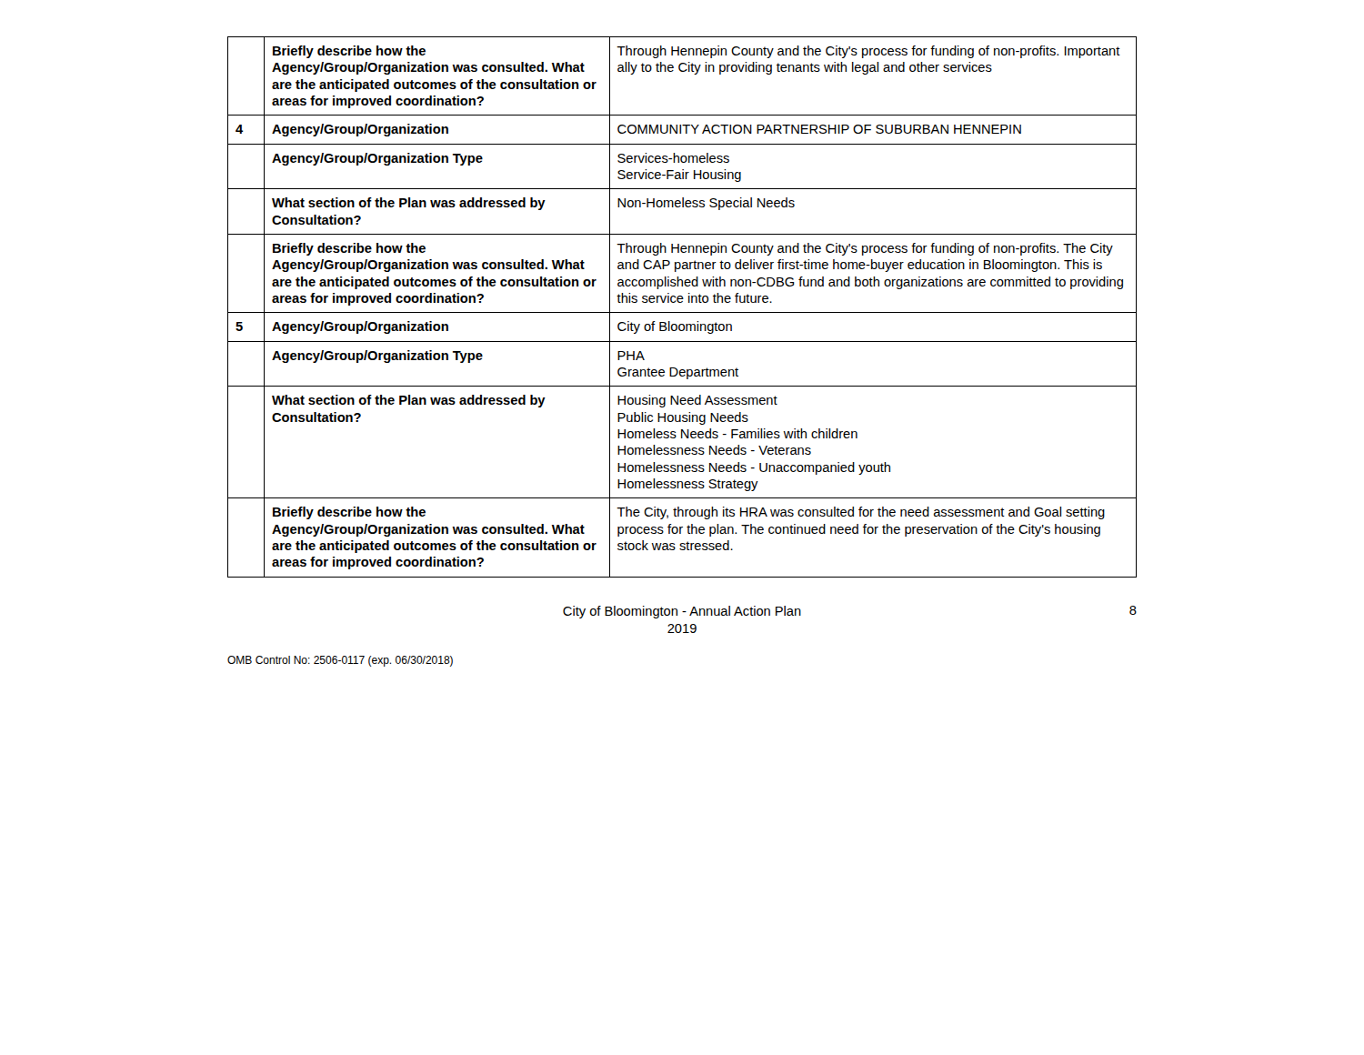| | Briefly describe how the Agency/Group/Organization was consulted. What are the anticipated outcomes of the consultation or areas for improved coordination? | Through Hennepin County and the City's process for funding of non-profits. Important ally to the City in providing tenants with legal and other services |
| 4 | Agency/Group/Organization | COMMUNITY ACTION PARTNERSHIP OF SUBURBAN HENNEPIN |
| | Agency/Group/Organization Type | Services-homeless Service-Fair Housing |
| | What section of the Plan was addressed by Consultation? | Non-Homeless Special Needs |
| | Briefly describe how the Agency/Group/Organization was consulted. What are the anticipated outcomes of the consultation or areas for improved coordination? | Through Hennepin County and the City's process for funding of non-profits. The City and CAP partner to deliver first-time home-buyer education in Bloomington. This is accomplished with non-CDBG fund and both organizations are committed to providing this service into the future. |
| 5 | Agency/Group/Organization | City of Bloomington |
| | Agency/Group/Organization Type | PHA Grantee Department |
| | What section of the Plan was addressed by Consultation? | Housing Need Assessment Public Housing Needs Homeless Needs - Families with children Homelessness Needs - Veterans Homelessness Needs - Unaccompanied youth Homelessness Strategy |
| | Briefly describe how the Agency/Group/Organization was consulted. What are the anticipated outcomes of the consultation or areas for improved coordination? | The City, through its HRA was consulted for the need assessment and Goal setting process for the plan. The continued need for the preservation of the City's housing stock was stressed. |
City of Bloomington - Annual Action Plan
2019
8
OMB Control No: 2506-0117 (exp. 06/30/2018)